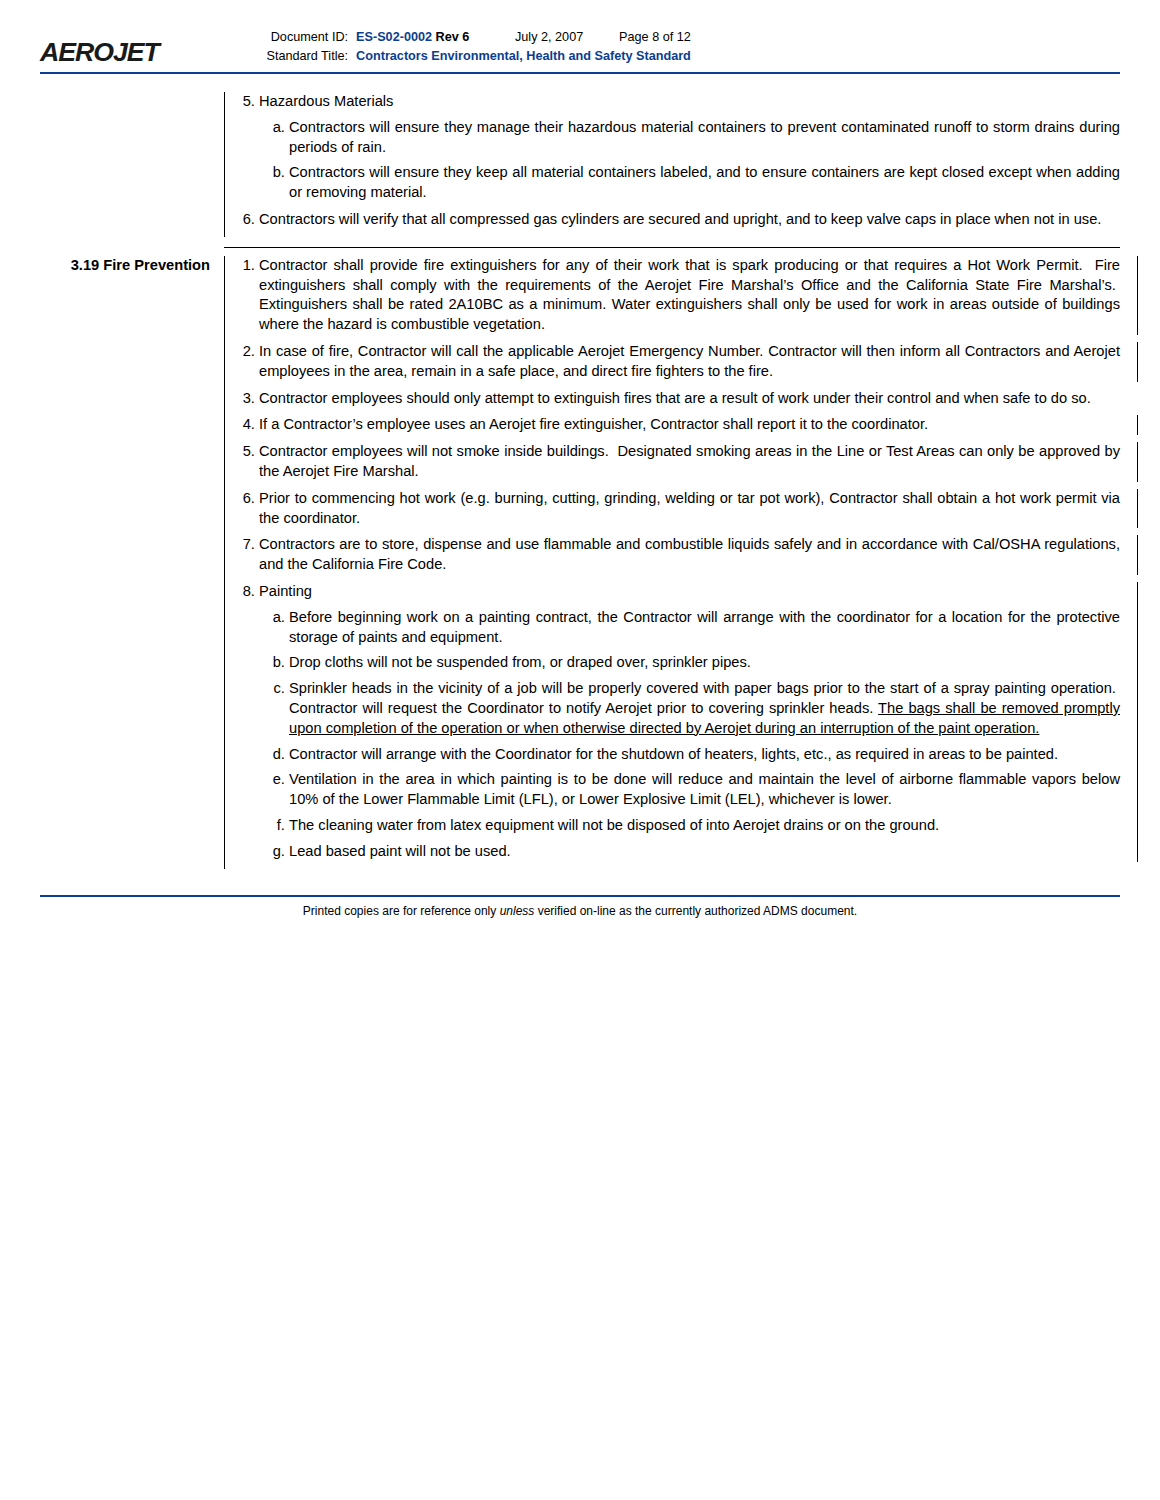AEROJET
| Document ID: | ES-S02-0002 Rev 6 | July 2, 2007 | Page 8 of 12 |
| Standard Title: | Contractors Environmental, Health and Safety Standard |
Hazardous Materials
Contractors will ensure they manage their hazardous material containers to prevent contaminated runoff to storm drains during periods of rain.
Contractors will ensure they keep all material containers labeled, and to ensure containers are kept closed except when adding or removing material.
Contractors will verify that all compressed gas cylinders are secured and upright, and to keep valve caps in place when not in use.
3.19 Fire Prevention
Contractor shall provide fire extinguishers for any of their work that is spark producing or that requires a Hot Work Permit. Fire extinguishers shall comply with the requirements of the Aerojet Fire Marshal’s Office and the California State Fire Marshal’s. Extinguishers shall be rated 2A10BC as a minimum. Water extinguishers shall only be used for work in areas outside of buildings where the hazard is combustible vegetation.
In case of fire, Contractor will call the applicable Aerojet Emergency Number. Contractor will then inform all Contractors and Aerojet employees in the area, remain in a safe place, and direct fire fighters to the fire.
Contractor employees should only attempt to extinguish fires that are a result of work under their control and when safe to do so.
If a Contractor’s employee uses an Aerojet fire extinguisher, Contractor shall report it to the coordinator.
Contractor employees will not smoke inside buildings. Designated smoking areas in the Line or Test Areas can only be approved by the Aerojet Fire Marshal.
Prior to commencing hot work (e.g. burning, cutting, grinding, welding or tar pot work), Contractor shall obtain a hot work permit via the coordinator.
Contractors are to store, dispense and use flammable and combustible liquids safely and in accordance with Cal/OSHA regulations, and the California Fire Code.
Painting
Before beginning work on a painting contract, the Contractor will arrange with the coordinator for a location for the protective storage of paints and equipment.
Drop cloths will not be suspended from, or draped over, sprinkler pipes.
Sprinkler heads in the vicinity of a job will be properly covered with paper bags prior to the start of a spray painting operation. Contractor will request the Coordinator to notify Aerojet prior to covering sprinkler heads. The bags shall be removed promptly upon completion of the operation or when otherwise directed by Aerojet during an interruption of the paint operation.
Contractor will arrange with the Coordinator for the shutdown of heaters, lights, etc., as required in areas to be painted.
Ventilation in the area in which painting is to be done will reduce and maintain the level of airborne flammable vapors below 10% of the Lower Flammable Limit (LFL), or Lower Explosive Limit (LEL), whichever is lower.
The cleaning water from latex equipment will not be disposed of into Aerojet drains or on the ground.
Lead based paint will not be used.
Printed copies are for reference only unless verified on-line as the currently authorized ADMS document.